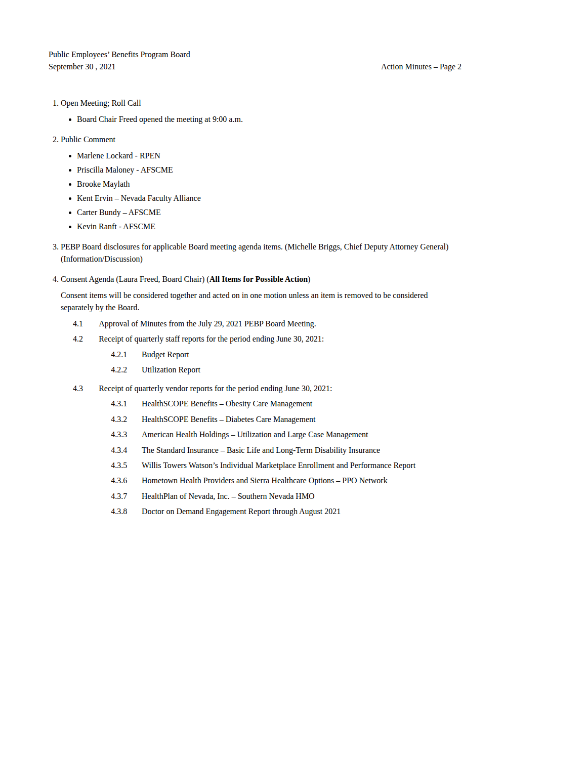Public Employees’ Benefits Program Board
September 30 , 2021
Action Minutes – Page 2
Open Meeting; Roll Call
Board Chair Freed opened the meeting at 9:00 a.m.
Public Comment
Marlene Lockard - RPEN
Priscilla Maloney - AFSCME
Brooke Maylath
Kent Ervin – Nevada Faculty Alliance
Carter Bundy – AFSCME
Kevin Ranft - AFSCME
PEBP Board disclosures for applicable Board meeting agenda items. (Michelle Briggs, Chief Deputy Attorney General) (Information/Discussion)
Consent Agenda (Laura Freed, Board Chair) (All Items for Possible Action)
Consent items will be considered together and acted on in one motion unless an item is removed to be considered separately by the Board.
4.1 Approval of Minutes from the July 29, 2021 PEBP Board Meeting.
4.2 Receipt of quarterly staff reports for the period ending June 30, 2021:
4.2.1 Budget Report
4.2.2 Utilization Report
4.3 Receipt of quarterly vendor reports for the period ending June 30, 2021:
4.3.1 HealthSCOPE Benefits – Obesity Care Management
4.3.2 HealthSCOPE Benefits – Diabetes Care Management
4.3.3 American Health Holdings – Utilization and Large Case Management
4.3.4 The Standard Insurance – Basic Life and Long-Term Disability Insurance
4.3.5 Willis Towers Watson’s Individual Marketplace Enrollment and Performance Report
4.3.6 Hometown Health Providers and Sierra Healthcare Options – PPO Network
4.3.7 HealthPlan of Nevada, Inc. – Southern Nevada HMO
4.3.8 Doctor on Demand Engagement Report through August 2021